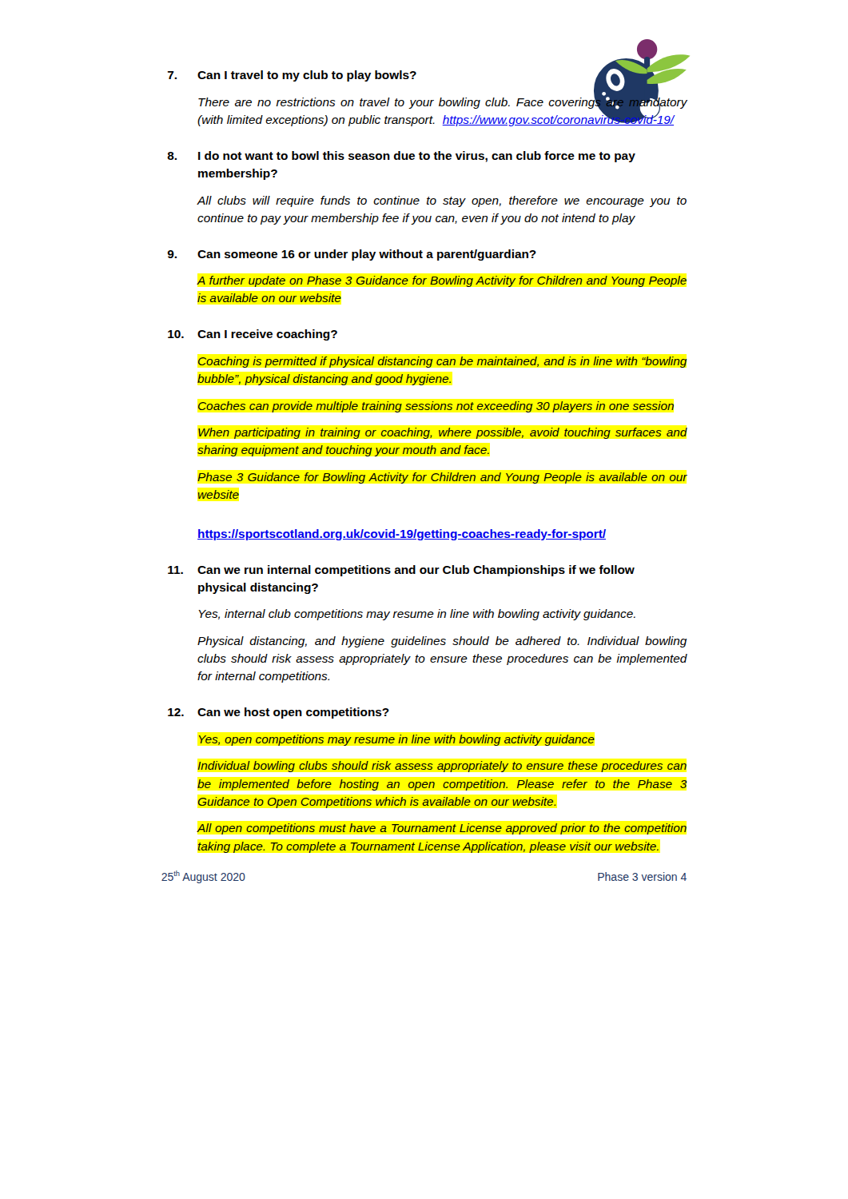Can I travel to my club to play bowls?
There are no restrictions on travel to your bowling club. Face coverings are mandatory (with limited exceptions) on public transport. https://www.gov.scot/coronavirus-covid-19/
I do not want to bowl this season due to the virus, can club force me to pay membership?
All clubs will require funds to continue to stay open, therefore we encourage you to continue to pay your membership fee if you can, even if you do not intend to play
Can someone 16 or under play without a parent/guardian?
A further update on Phase 3 Guidance for Bowling Activity for Children and Young People is available on our website
Can I receive coaching?
Coaching is permitted if physical distancing can be maintained, and is in line with “bowling bubble”, physical distancing and good hygiene.
Coaches can provide multiple training sessions not exceeding 30 players in one session
When participating in training or coaching, where possible, avoid touching surfaces and sharing equipment and touching your mouth and face.
Phase 3 Guidance for Bowling Activity for Children and Young People is available on our website
https://sportscotland.org.uk/covid-19/getting-coaches-ready-for-sport/
Can we run internal competitions and our Club Championships if we follow physical distancing?
Yes, internal club competitions may resume in line with bowling activity guidance.
Physical distancing, and hygiene guidelines should be adhered to. Individual bowling clubs should risk assess appropriately to ensure these procedures can be implemented for internal competitions.
Can we host open competitions?
Yes, open competitions may resume in line with bowling activity guidance
Individual bowling clubs should risk assess appropriately to ensure these procedures can be implemented before hosting an open competition. Please refer to the Phase 3 Guidance to Open Competitions which is available on our website.
All open competitions must have a Tournament License approved prior to the competition taking place. To complete a Tournament License Application, please visit our website.
25th August 2020 Phase 3 version 4